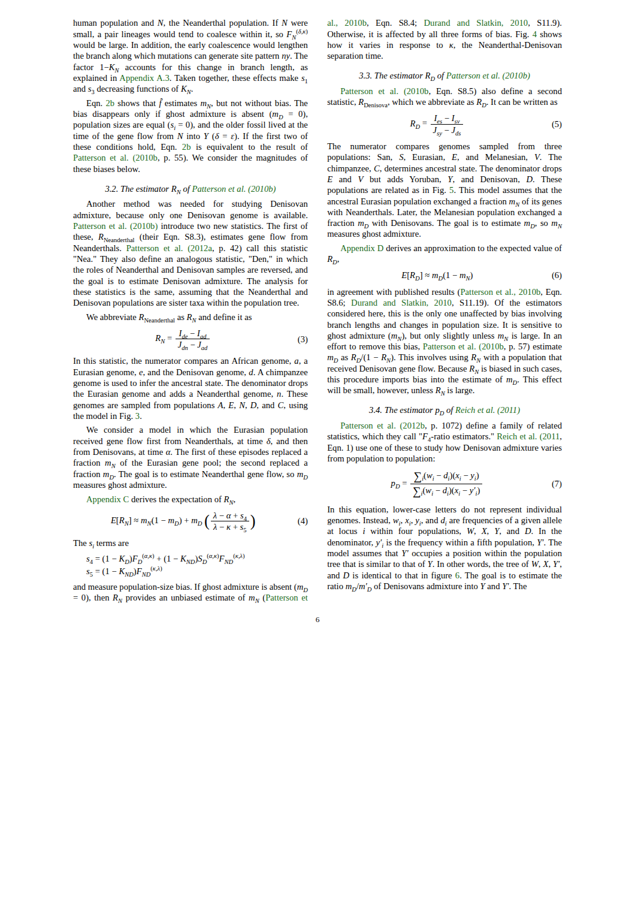human population and N, the Neanderthal population. If N were small, a pair lineages would tend to coalesce within it, so FN(δ,κ) would be large. In addition, the early coalescence would lengthen the branch along which mutations can generate site pattern ny. The factor 1−KN accounts for this change in branch length, as explained in Appendix A.3. Taken together, these effects make s1 and s3 decreasing functions of KN.
Eqn. 2b shows that f̂ estimates mN, but not without bias. The bias disappears only if ghost admixture is absent (mD = 0), population sizes are equal (si = 0), and the older fossil lived at the time of the gene flow from N into Y (δ = ε). If the first two of these conditions hold, Eqn. 2b is equivalent to the result of Patterson et al. (2010b, p. 55). We consider the magnitudes of these biases below.
3.2. The estimator RN of Patterson et al. (2010b)
Another method was needed for studying Denisovan admixture, because only one Denisovan genome is available. Patterson et al. (2010b) introduce two new statistics. The first of these, RNeanderthal (their Eqn. S8.3), estimates gene flow from Neanderthals. Patterson et al. (2012a, p. 42) call this statistic "Nea." They also define an analogous statistic, "Den," in which the roles of Neanderthal and Denisovan samples are reversed, and the goal is to estimate Denisovan admixture. The analysis for these statistics is the same, assuming that the Neanderthal and Denisovan populations are sister taxa within the population tree.
We abbreviate RNeanderthal as RN and define it as
RN = Ide − Iad Jdn − Jad
(3)
In this statistic, the numerator compares an African genome, a, a Eurasian genome, e, and the Denisovan genome, d. A chimpanzee genome is used to infer the ancestral state. The denominator drops the Eurasian genome and adds a Neanderthal genome, n. These genomes are sampled from populations A, E, N, D, and C, using the model in Fig. 3.
We consider a model in which the Eurasian population received gene flow first from Neanderthals, at time δ, and then from Denisovans, at time α. The first of these episodes replaced a fraction mN of the Eurasian gene pool; the second replaced a fraction mD. The goal is to estimate Neanderthal gene flow, so mD measures ghost admixture.
Appendix C derives the expectation of RN,
E[RN] ≈ mN(1 − mD) + mD (λ − α + s4 λ − κ + s5)
(4)
The si terms are
s4 = (1 − KD)FD(α,κ) + (1 − KND)SD(α,κ)FND(κ,λ)
s5 = (1 − KND)FND(κ,λ)
and measure population-size bias. If ghost admixture is absent (mD = 0), then RN provides an unbiased estimate of mN (Patterson et al., 2010b, Eqn. S8.4; Durand and Slatkin, 2010, S11.9). Otherwise, it is affected by all three forms of bias. Fig. 4 shows how it varies in response to κ, the Neanderthal-Denisovan separation time.
3.3. The estimator RD of Patterson et al. (2010b)
Patterson et al. (2010b, Eqn. S8.5) also define a second statistic, RDenisova, which we abbreviate as RD. It can be written as
RD = Ies − Isv Jsy − Jds
(5)
The numerator compares genomes sampled from three populations: San, S, Eurasian, E, and Melanesian, V. The chimpanzee, C, determines ancestral state. The denominator drops E and V but adds Yoruban, Y, and Denisovan, D. These populations are related as in Fig. 5. This model assumes that the ancestral Eurasian population exchanged a fraction mN of its genes with Neanderthals. Later, the Melanesian population exchanged a fraction mD with Denisovans. The goal is to estimate mD, so mN measures ghost admixture.
Appendix D derives an approximation to the expected value of RD,
E[RD] ≈ mD(1 − mN)
(6)
in agreement with published results (Patterson et al., 2010b, Eqn. S8.6; Durand and Slatkin, 2010, S11.19). Of the estimators considered here, this is the only one unaffected by bias involving branch lengths and changes in population size. It is sensitive to ghost admixture (mN), but only slightly unless mN is large. In an effort to remove this bias, Patterson et al. (2010b, p. 57) estimate mD as RD/(1 − RN). This involves using RN with a population that received Denisovan gene flow. Because RN is biased in such cases, this procedure imports bias into the estimate of mD. This effect will be small, however, unless RN is large.
3.4. The estimator pD of Reich et al. (2011)
Patterson et al. (2012b, p. 1072) define a family of related statistics, which they call "F4-ratio estimators." Reich et al. (2011, Eqn. 1) use one of these to study how Denisovan admixture varies from population to population:
pD = ∑i(wi − di)(xi − yi)∑i(wi − di)(xi − y′i)
(7)
In this equation, lower-case letters do not represent individual genomes. Instead, wi, xi, yi, and di are frequencies of a given allele at locus i within four populations, W, X, Y, and D. In the denominator, y′i is the frequency within a fifth population, Y′. The model assumes that Y′ occupies a position within the population tree that is similar to that of Y. In other words, the tree of W, X, Y′, and D is identical to that in figure 6. The goal is to estimate the ratio mD/m′D of Denisovans admixture into Y and Y′. The
6